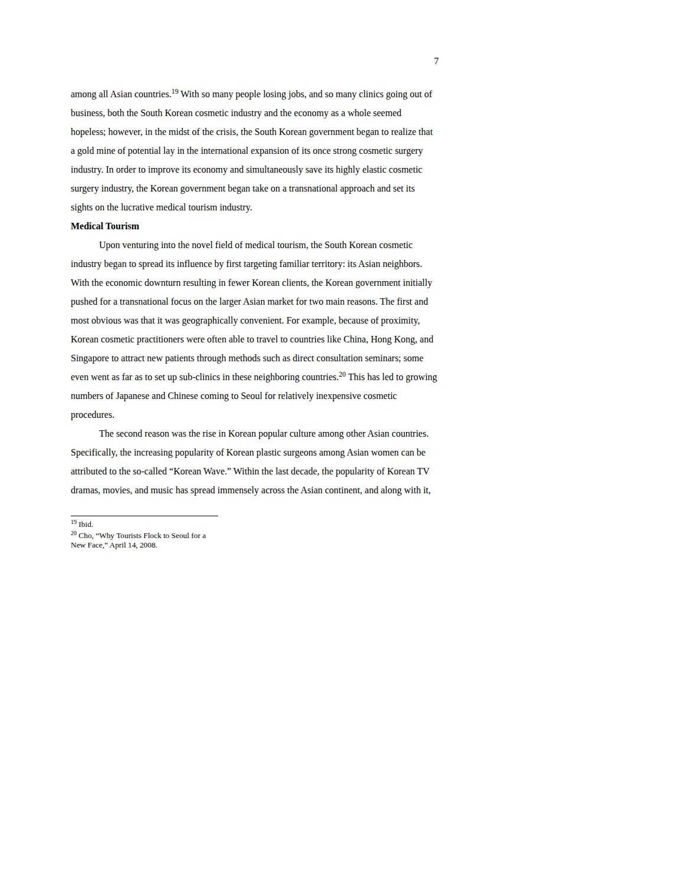7
among all Asian countries.19 With so many people losing jobs, and so many clinics going out of business, both the South Korean cosmetic industry and the economy as a whole seemed hopeless; however, in the midst of the crisis, the South Korean government began to realize that a gold mine of potential lay in the international expansion of its once strong cosmetic surgery industry. In order to improve its economy and simultaneously save its highly elastic cosmetic surgery industry, the Korean government began take on a transnational approach and set its sights on the lucrative medical tourism industry.
Medical Tourism
Upon venturing into the novel field of medical tourism, the South Korean cosmetic industry began to spread its influence by first targeting familiar territory: its Asian neighbors. With the economic downturn resulting in fewer Korean clients, the Korean government initially pushed for a transnational focus on the larger Asian market for two main reasons. The first and most obvious was that it was geographically convenient. For example, because of proximity, Korean cosmetic practitioners were often able to travel to countries like China, Hong Kong, and Singapore to attract new patients through methods such as direct consultation seminars; some even went as far as to set up sub-clinics in these neighboring countries.20 This has led to growing numbers of Japanese and Chinese coming to Seoul for relatively inexpensive cosmetic procedures.
The second reason was the rise in Korean popular culture among other Asian countries. Specifically, the increasing popularity of Korean plastic surgeons among Asian women can be attributed to the so-called “Korean Wave.” Within the last decade, the popularity of Korean TV dramas, movies, and music has spread immensely across the Asian continent, and along with it,
19 Ibid.
20 Cho, “Why Tourists Flock to Seoul for a New Face,” April 14, 2008.